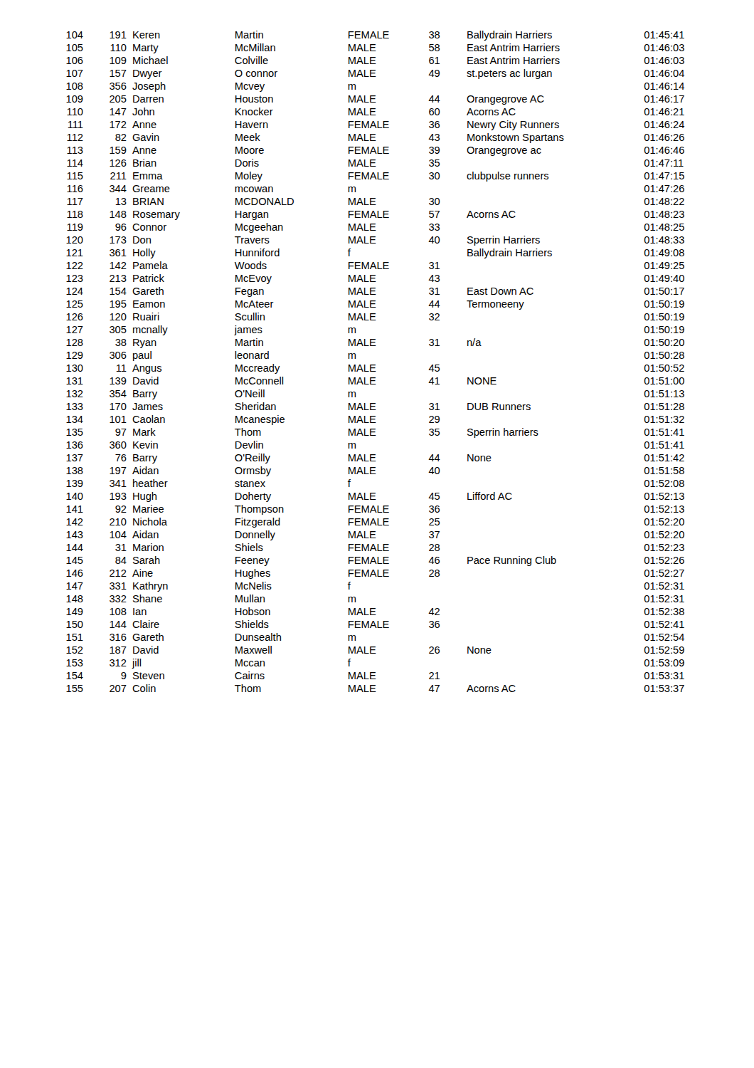| 104 | 191 | Keren | Martin | FEMALE | 38 | Ballydrain Harriers | 01:45:41 |
| 105 | 110 | Marty | McMillan | MALE | 58 | East Antrim Harriers | 01:46:03 |
| 106 | 109 | Michael | Colville | MALE | 61 | East Antrim Harriers | 01:46:03 |
| 107 | 157 | Dwyer | O connor | MALE | 49 | st.peters ac lurgan | 01:46:04 |
| 108 | 356 | Joseph | Mcvey | m | | | 01:46:14 |
| 109 | 205 | Darren | Houston | MALE | 44 | Orangegrove AC | 01:46:17 |
| 110 | 147 | John | Knocker | MALE | 60 | Acorns AC | 01:46:21 |
| 111 | 172 | Anne | Havern | FEMALE | 36 | Newry City Runners | 01:46:24 |
| 112 | 82 | Gavin | Meek | MALE | 43 | Monkstown Spartans | 01:46:26 |
| 113 | 159 | Anne | Moore | FEMALE | 39 | Orangegrove ac | 01:46:46 |
| 114 | 126 | Brian | Doris | MALE | 35 | | 01:47:11 |
| 115 | 211 | Emma | Moley | FEMALE | 30 | clubpulse runners | 01:47:15 |
| 116 | 344 | Greame | mcowan | m | | | 01:47:26 |
| 117 | 13 | BRIAN | MCDONALD | MALE | 30 | | 01:48:22 |
| 118 | 148 | Rosemary | Hargan | FEMALE | 57 | Acorns AC | 01:48:23 |
| 119 | 96 | Connor | Mcgeehan | MALE | 33 | | 01:48:25 |
| 120 | 173 | Don | Travers | MALE | 40 | Sperrin Harriers | 01:48:33 |
| 121 | 361 | Holly | Hunniford | f | | Ballydrain Harriers | 01:49:08 |
| 122 | 142 | Pamela | Woods | FEMALE | 31 | | 01:49:25 |
| 123 | 213 | Patrick | McEvoy | MALE | 43 | | 01:49:40 |
| 124 | 154 | Gareth | Fegan | MALE | 31 | East Down AC | 01:50:17 |
| 125 | 195 | Eamon | McAteer | MALE | 44 | Termoneeny | 01:50:19 |
| 126 | 120 | Ruairi | Scullin | MALE | 32 | | 01:50:19 |
| 127 | 305 | mcnally | james | m | | | 01:50:19 |
| 128 | 38 | Ryan | Martin | MALE | 31 | n/a | 01:50:20 |
| 129 | 306 | paul | leonard | m | | | 01:50:28 |
| 130 | 11 | Angus | Mccready | MALE | 45 | | 01:50:52 |
| 131 | 139 | David | McConnell | MALE | 41 | NONE | 01:51:00 |
| 132 | 354 | Barry | O'Neill | m | | | 01:51:13 |
| 133 | 170 | James | Sheridan | MALE | 31 | DUB Runners | 01:51:28 |
| 134 | 101 | Caolan | Mcanespie | MALE | 29 | | 01:51:32 |
| 135 | 97 | Mark | Thom | MALE | 35 | Sperrin harriers | 01:51:41 |
| 136 | 360 | Kevin | Devlin | m | | | 01:51:41 |
| 137 | 76 | Barry | O'Reilly | MALE | 44 | None | 01:51:42 |
| 138 | 197 | Aidan | Ormsby | MALE | 40 | | 01:51:58 |
| 139 | 341 | heather | stanex | f | | | 01:52:08 |
| 140 | 193 | Hugh | Doherty | MALE | 45 | Lifford AC | 01:52:13 |
| 141 | 92 | Mariee | Thompson | FEMALE | 36 | | 01:52:13 |
| 142 | 210 | Nichola | Fitzgerald | FEMALE | 25 | | 01:52:20 |
| 143 | 104 | Aidan | Donnelly | MALE | 37 | | 01:52:20 |
| 144 | 31 | Marion | Shiels | FEMALE | 28 | | 01:52:23 |
| 145 | 84 | Sarah | Feeney | FEMALE | 46 | Pace Running Club | 01:52:26 |
| 146 | 212 | Aine | Hughes | FEMALE | 28 | | 01:52:27 |
| 147 | 331 | Kathryn | McNelis | f | | | 01:52:31 |
| 148 | 332 | Shane | Mullan | m | | | 01:52:31 |
| 149 | 108 | Ian | Hobson | MALE | 42 | | 01:52:38 |
| 150 | 144 | Claire | Shields | FEMALE | 36 | | 01:52:41 |
| 151 | 316 | Gareth | Dunsealth | m | | | 01:52:54 |
| 152 | 187 | David | Maxwell | MALE | 26 | None | 01:52:59 |
| 153 | 312 | jill | Mccan | f | | | 01:53:09 |
| 154 | 9 | Steven | Cairns | MALE | 21 | | 01:53:31 |
| 155 | 207 | Colin | Thom | MALE | 47 | Acorns AC | 01:53:37 |